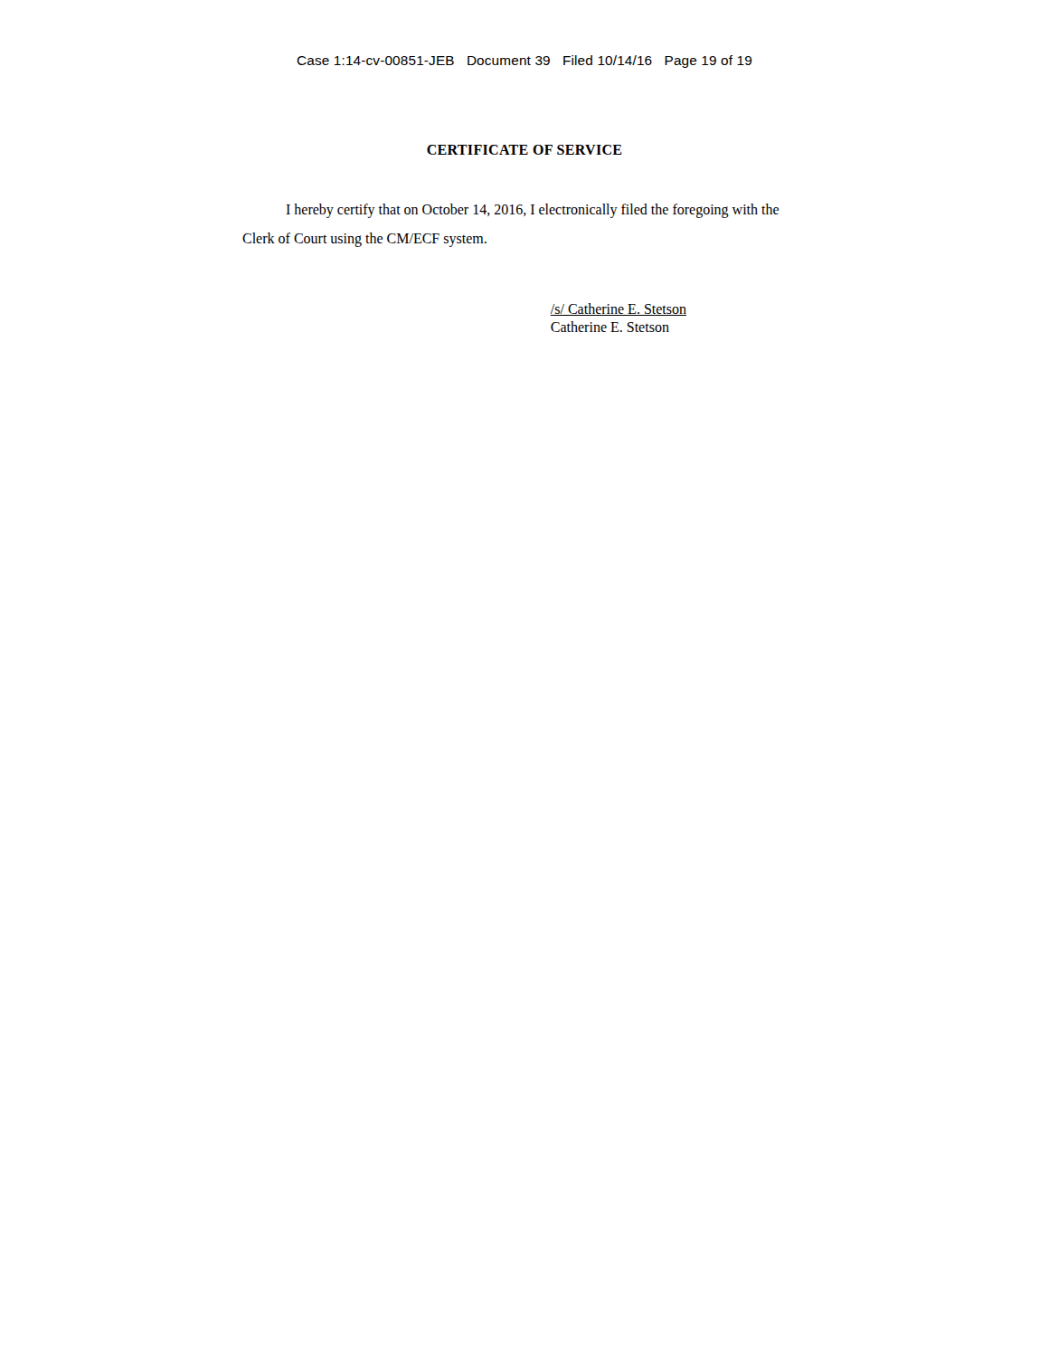Case 1:14-cv-00851-JEB Document 39 Filed 10/14/16 Page 19 of 19
CERTIFICATE OF SERVICE
I hereby certify that on October 14, 2016, I electronically filed the foregoing with the Clerk of Court using the CM/ECF system.
/s/ Catherine E. Stetson Catherine E. Stetson